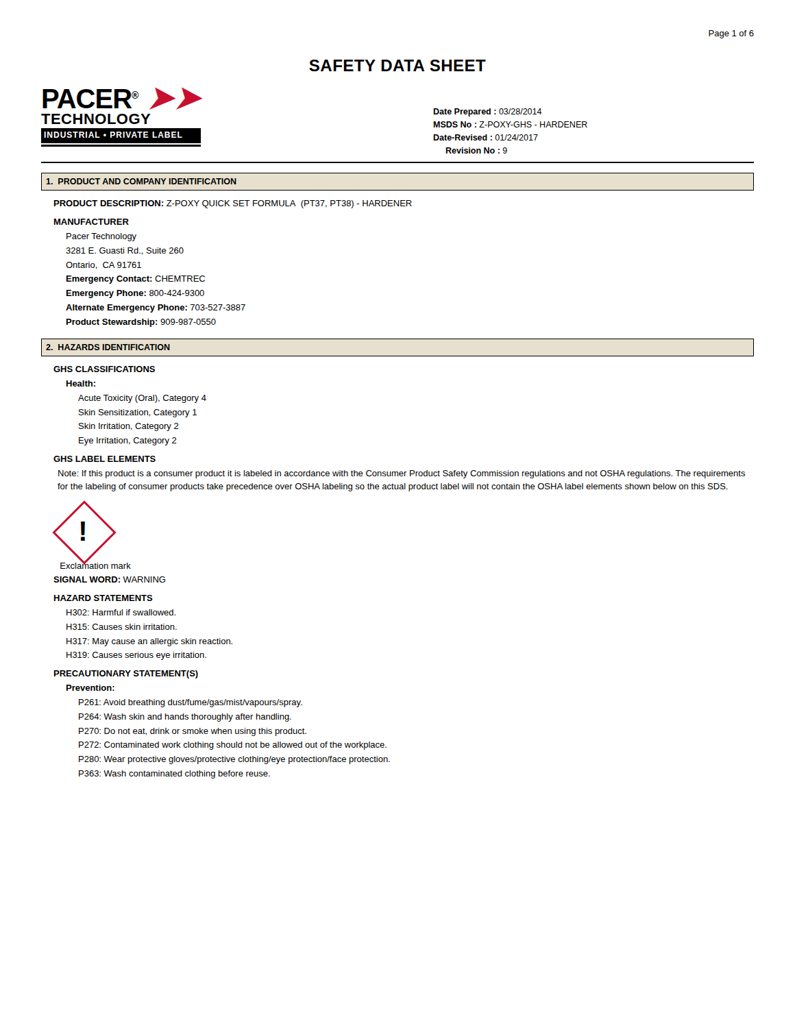Page 1 of 6
SAFETY DATA SHEET
PACER® ➤➤
TECHNOLOGY
INDUSTRIAL • PRIVATE LABEL
Date Prepared : 03/28/2014
MSDS No : Z-POXY-GHS - HARDENER
Date-Revised : 01/24/2017
Revision No : 9
1. PRODUCT AND COMPANY IDENTIFICATION
PRODUCT DESCRIPTION: Z-POXY QUICK SET FORMULA (PT37, PT38) - HARDENER
MANUFACTURER
Pacer Technology
3281 E. Guasti Rd., Suite 260
Ontario, CA 91761
Emergency Contact: CHEMTREC
Emergency Phone: 800-424-9300
Alternate Emergency Phone: 703-527-3887
Product Stewardship: 909-987-0550
2. HAZARDS IDENTIFICATION
GHS CLASSIFICATIONS
Health:
Acute Toxicity (Oral), Category 4
Skin Sensitization, Category 1
Skin Irritation, Category 2
Eye Irritation, Category 2
GHS LABEL ELEMENTS
Note: If this product is a consumer product it is labeled in accordance with the Consumer Product Safety Commission regulations and not OSHA regulations. The requirements for the labeling of consumer products take precedence over OSHA labeling so the actual product label will not contain the OSHA label elements shown below on this SDS.
!
Exclamation mark
SIGNAL WORD: WARNING
HAZARD STATEMENTS
H302: Harmful if swallowed.
H315: Causes skin irritation.
H317: May cause an allergic skin reaction.
H319: Causes serious eye irritation.
PRECAUTIONARY STATEMENT(S)
Prevention:
P261: Avoid breathing dust/fume/gas/mist/vapours/spray.
P264: Wash skin and hands thoroughly after handling.
P270: Do not eat, drink or smoke when using this product.
P272: Contaminated work clothing should not be allowed out of the workplace.
P280: Wear protective gloves/protective clothing/eye protection/face protection.
P363: Wash contaminated clothing before reuse.